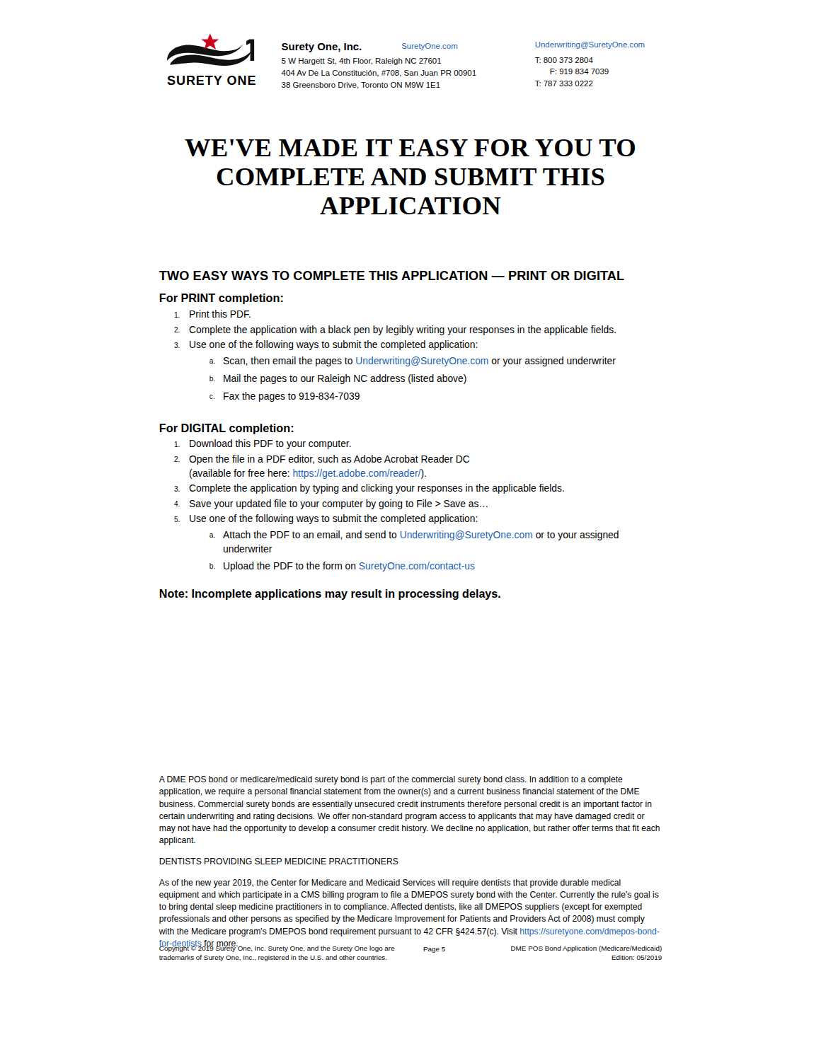SURETY ONE
Surety One, Inc. SuretyOne.com 5 W Hargett St, 4th Floor, Raleigh NC 27601 404 Av De La Constitución, #708, San Juan PR 00901 38 Greensboro Drive, Toronto ON M9W 1E1
Underwriting@SuretyOne.com T: 800 373 2804 F: 919 834 7039 T: 787 333 0222
WE'VE MADE IT EASY FOR YOU TO
COMPLETE AND SUBMIT THIS APPLICATION
TWO EASY WAYS TO COMPLETE THIS APPLICATION — PRINT OR DIGITAL
For PRINT completion:
Print this PDF.
Complete the application with a black pen by legibly writing your responses in the applicable fields.
Use one of the following ways to submit the completed application:
Scan, then email the pages to Underwriting@SuretyOne.com or your assigned underwriter
Mail the pages to our Raleigh NC address (listed above)
Fax the pages to 919-834-7039
For DIGITAL completion:
Download this PDF to your computer.
Open the file in a PDF editor, such as Adobe Acrobat Reader DC
(available for free here: https://get.adobe.com/reader/).
Complete the application by typing and clicking your responses in the applicable fields.
Save your updated file to your computer by going to File > Save as…
Use one of the following ways to submit the completed application:
Attach the PDF to an email, and send to Underwriting@SuretyOne.com or to your assigned underwriter
Upload the PDF to the form on SuretyOne.com/contact-us
Note: Incomplete applications may result in processing delays.
A DME POS bond or medicare/medicaid surety bond is part of the commercial surety bond class. In addition to a complete application, we require a personal financial statement from the owner(s) and a current business financial statement of the DME business. Commercial surety bonds are essentially unsecured credit instruments therefore personal credit is an important factor in certain underwriting and rating decisions. We offer non-standard program access to applicants that may have damaged credit or may not have had the opportunity to develop a consumer credit history. We decline no application, but rather offer terms that fit each applicant.
DENTISTS PROVIDING SLEEP MEDICINE PRACTITIONERS
As of the new year 2019, the Center for Medicare and Medicaid Services will require dentists that provide durable medical equipment and which participate in a CMS billing program to file a DMEPOS surety bond with the Center. Currently the rule's goal is to bring dental sleep medicine practitioners in to compliance. Affected dentists, like all DMEPOS suppliers (except for exempted professionals and other persons as specified by the Medicare Improvement for Patients and Providers Act of 2008) must comply with the Medicare program's DMEPOS bond requirement pursuant to 42 CFR §424.57(c). Visit https://suretyone.com/dmepos-bond-for-dentists for more.
Copyright © 2019 Surety One, Inc. Surety One, and the Surety One logo are
trademarks of Surety One, Inc., registered in the U.S. and other countries.
Page 5
DME POS Bond Application (Medicare/Medicaid)
Edition: 05/2019